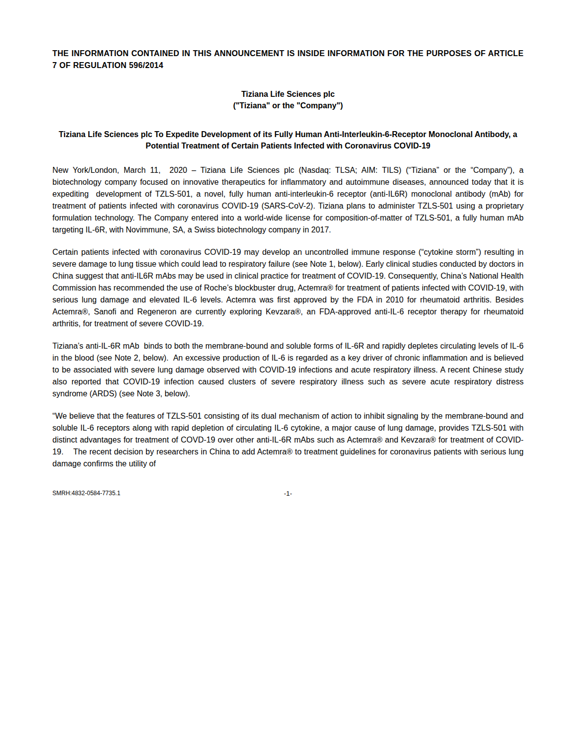THE INFORMATION CONTAINED IN THIS ANNOUNCEMENT IS INSIDE INFORMATION FOR THE PURPOSES OF ARTICLE 7 OF REGULATION 596/2014
Tiziana Life Sciences plc
("Tiziana" or the "Company")
Tiziana Life Sciences plc To Expedite Development of its Fully Human Anti-Interleukin-6-Receptor Monoclonal Antibody, a Potential Treatment of Certain Patients Infected with Coronavirus COVID-19
New York/London, March 11, 2020 – Tiziana Life Sciences plc (Nasdaq: TLSA; AIM: TILS) (“Tiziana” or the “Company”), a biotechnology company focused on innovative therapeutics for inflammatory and autoimmune diseases, announced today that it is expediting development of TZLS-501, a novel, fully human anti-interleukin-6 receptor (anti-IL6R) monoclonal antibody (mAb) for treatment of patients infected with coronavirus COVID-19 (SARS-CoV-2). Tiziana plans to administer TZLS-501 using a proprietary formulation technology. The Company entered into a world-wide license for composition-of-matter of TZLS-501, a fully human mAb targeting IL-6R, with Novimmune, SA, a Swiss biotechnology company in 2017.
Certain patients infected with coronavirus COVID-19 may develop an uncontrolled immune response (“cytokine storm”) resulting in severe damage to lung tissue which could lead to respiratory failure (see Note 1, below). Early clinical studies conducted by doctors in China suggest that anti-IL6R mAbs may be used in clinical practice for treatment of COVID-19. Consequently, China’s National Health Commission has recommended the use of Roche’s blockbuster drug, Actemra® for treatment of patients infected with COVID-19, with serious lung damage and elevated IL-6 levels. Actemra was first approved by the FDA in 2010 for rheumatoid arthritis. Besides Actemra®, Sanofi and Regeneron are currently exploring Kevzara®, an FDA-approved anti-IL-6 receptor therapy for rheumatoid arthritis, for treatment of severe COVID-19.
Tiziana’s anti-IL-6R mAb binds to both the membrane-bound and soluble forms of IL-6R and rapidly depletes circulating levels of IL-6 in the blood (see Note 2, below). An excessive production of IL-6 is regarded as a key driver of chronic inflammation and is believed to be associated with severe lung damage observed with COVID-19 infections and acute respiratory illness. A recent Chinese study also reported that COVID-19 infection caused clusters of severe respiratory illness such as severe acute respiratory distress syndrome (ARDS) (see Note 3, below).
“We believe that the features of TZLS-501 consisting of its dual mechanism of action to inhibit signaling by the membrane-bound and soluble IL-6 receptors along with rapid depletion of circulating IL-6 cytokine, a major cause of lung damage, provides TZLS-501 with distinct advantages for treatment of COVD-19 over other anti-IL-6R mAbs such as Actemra® and Kevzara® for treatment of COVID-19. The recent decision by researchers in China to add Actemra® to treatment guidelines for coronavirus patients with serious lung damage confirms the utility of
SMRH:4832-0584-7735.1 -1-